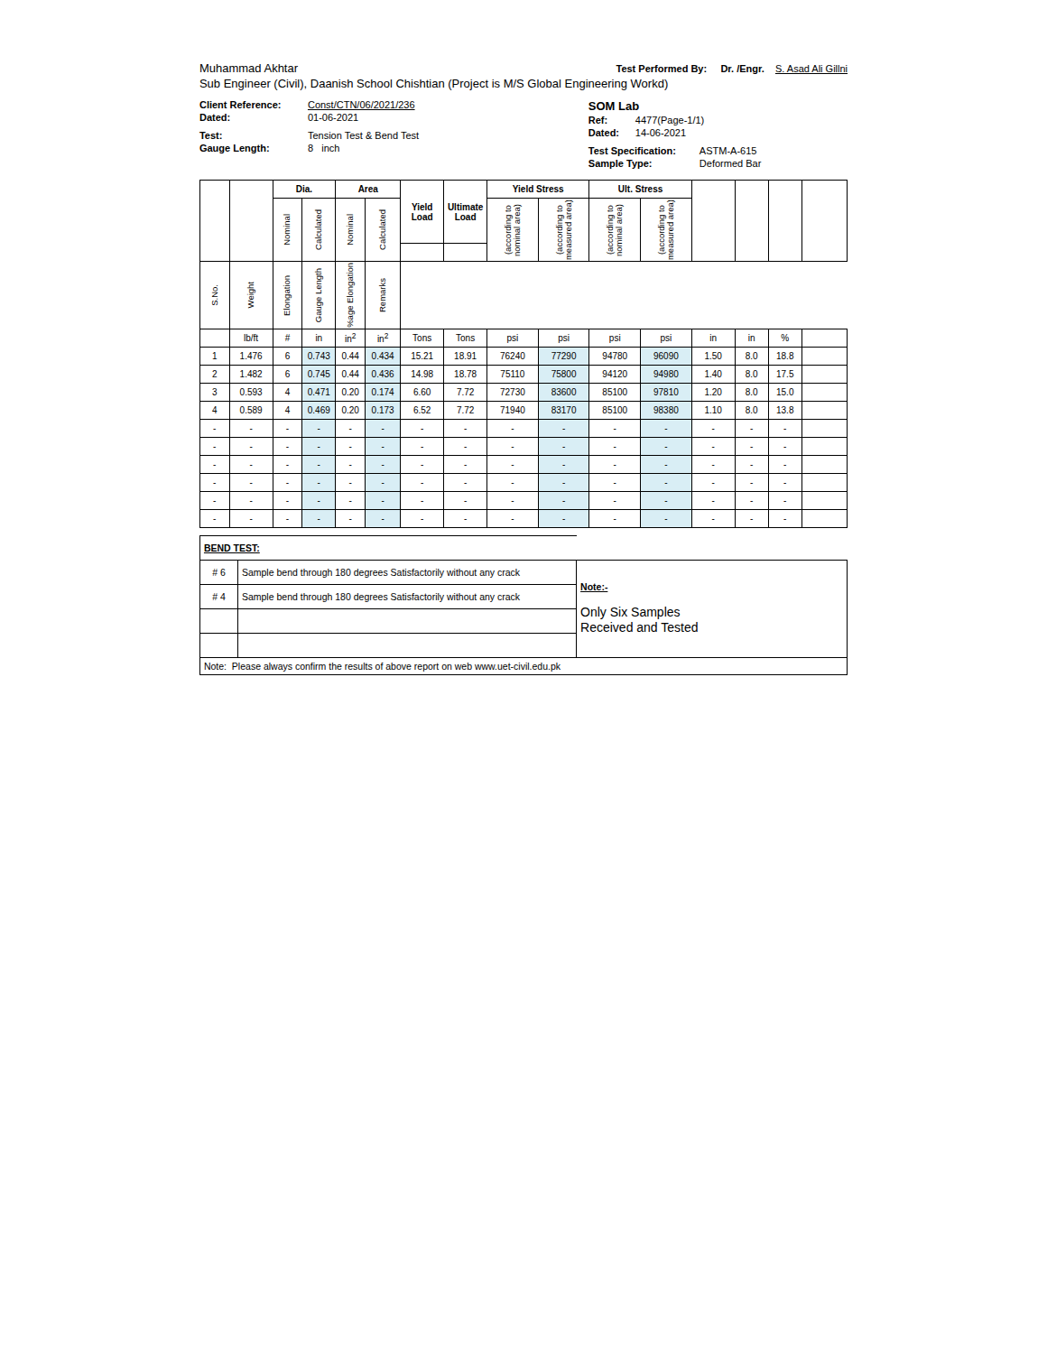Muhammad Akhtar
Test Performed By: Dr. /Engr. S. Asad Ali Gillni
Sub Engineer (Civil), Daanish School Chishtian (Project is M/S Global Engineering Workd)
Client Reference: Const/CTN/06/2021/236
Dated: 01-06-2021
Test: Tension Test & Bend Test
Gauge Length: 8 inch
SOM Lab
Ref: 4477(Page-1/1)
Dated: 14-06-2021
Test Specification: ASTM-A-615
Sample Type: Deformed Bar
| | | Dia. | Area | Yield Load | Ultimate Load | Yield Stress | Ult. Stress | | | | |
| Nominal | Calculated | Nominal | Calculated | (according to nominal area) | (according to measured area) | (according to nominal area) | (according to measured area) |
| S.No. | Weight | | | | | | | | | | | Elongation | Gauge Length | %age Elongation | Remarks |
| | lb/ft | # | in | in 2 | in 2 | Tons | Tons | psi | psi | psi | psi | in | in | % | |
| 1 | 1.476 | 6 | 0.743 | 0.44 | 0.434 | 15.21 | 18.91 | 76240 | 77290 | 94780 | 96090 | 1.50 | 8.0 | 18.8 | |
| 2 | 1.482 | 6 | 0.745 | 0.44 | 0.436 | 14.98 | 18.78 | 75110 | 75800 | 94120 | 94980 | 1.40 | 8.0 | 17.5 | |
| 3 | 0.593 | 4 | 0.471 | 0.20 | 0.174 | 6.60 | 7.72 | 72730 | 83600 | 85100 | 97810 | 1.20 | 8.0 | 15.0 | |
| 4 | 0.589 | 4 | 0.469 | 0.20 | 0.173 | 6.52 | 7.72 | 71940 | 83170 | 85100 | 98380 | 1.10 | 8.0 | 13.8 | |
| - | - | - | - | - | - | - | - | - | - | - | - | - | - | - | |
| - | - | - | - | - | - | - | - | - | - | - | - | - | - | - | |
| - | - | - | - | - | - | - | - | - | - | - | - | - | - | - | |
| - | - | - | - | - | - | - | - | - | - | - | - | - | - | - | |
| - | - | - | - | - | - | - | - | - | - | - | - | - | - | - | |
| - | - | - | - | - | - | - | - | - | - | - | - | - | - | - | |
| BEND TEST: | |
| # 6 | Sample bend through 180 degrees Satisfactorily without any crack | Note:- Only Six Samples Received and Tested |
| # 4 | Sample bend through 180 degrees Satisfactorily without any crack |
Note: Please always confirm the results of above report on web www.uet-civil.edu.pk